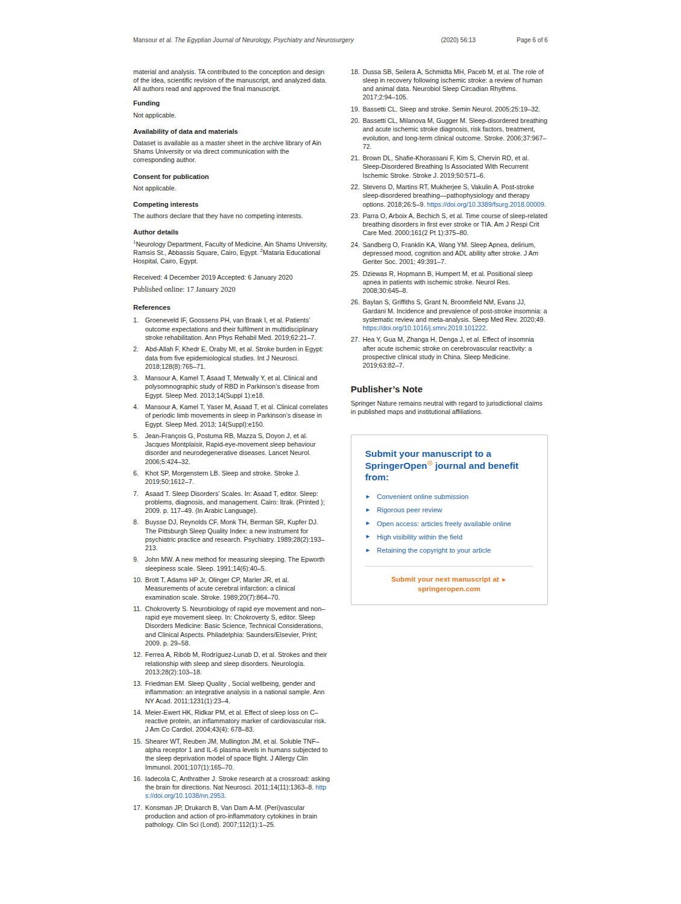Mansour et al. The Egyptian Journal of Neurology, Psychiatry and Neurosurgery
(2020) 56:13
Page 6 of 6
material and analysis. TA contributed to the conception and design of the idea, scientific revision of the manuscript, and analyzed data. All authors read and approved the final manuscript.
Funding
Not applicable.
Availability of data and materials
Dataset is available as a master sheet in the archive library of Ain Shams University or via direct communication with the corresponding author.
Consent for publication
Not applicable.
Competing interests
The authors declare that they have no competing interests.
Author details
1Neurology Department, Faculty of Medicine, Ain Shams University, Ramsis St., Abbassis Square, Cairo, Egypt. 2Mataria Educational Hospital, Cairo, Egypt.
Received: 4 December 2019 Accepted: 6 January 2020
Published online: 17 January 2020
References
Groeneveld IF, Goossens PH, van Braak I, et al. Patients’ outcome expectations and their fulfilment in multidisciplinary stroke rehabilitation. Ann Phys Rehabil Med. 2019;62:21–7.
Abd-Allah F, Khedr E, Oraby MI, et al. Stroke burden in Egypt: data from five epidemiological studies. Int J Neurosci. 2018;128(8):765–71.
Mansour A, Kamel T, Asaad T, Metwally Y, et al. Clinical and polysomnographic study of RBD in Parkinson’s disease from Egypt. Sleep Med. 2013;14(Suppl 1):e18.
Mansour A, Kamel T, Yaser M, Asaad T, et al. Clinical correlates of periodic limb movements in sleep in Parkinson’s disease in Egypt. Sleep Med. 2013; 14(Suppl):e150.
Jean-François G, Postuma RB, Mazza S, Doyon J, et al. Jacques Montplaisir, Rapid-eye-movement sleep behaviour disorder and neurodegenerative diseases. Lancet Neurol. 2006;5:424–32.
Khot SP, Morgenstern LB. Sleep and stroke. Stroke J. 2019;50:1612–7.
Asaad T. Sleep Disorders’ Scales. In: Asaad T, editor. Sleep: problems, diagnosis, and management. Cairo: Itrak. (Printed ); 2009. p. 117–49. (In Arabic Language).
Buysse DJ, Reynolds CF, Monk TH, Berman SR, Kupfer DJ. The Pittsburgh Sleep Quality Index: a new instrument for psychiatric practice and research. Psychiatry. 1989;28(2):193–213.
John MW. A new method for measuring sleeping. The Epworth sleepiness scale. Sleep. 1991;14(6):40–5.
Brott T, Adams HP Jr, Olinger CP, Marler JR, et al. Measurements of acute cerebral infarction: a clinical examination scale. Stroke. 1989;20(7):864–70.
Chokroverty S. Neurobiology of rapid eye movement and non–rapid eye movement sleep. In: Chokroverty S, editor. Sleep Disorders Medicine: Basic Science, Technical Considerations, and Clinical Aspects. Philadelphia: Saunders/Elsevier, Print; 2009. p. 29–58.
Ferrea A, Ribób M, Rodríguez-Lunab D, et al. Strokes and their relationship with sleep and sleep disorders. Neurología. 2013;28(2):103–18.
Friedman EM. Sleep Quality , Social wellbeing, gender and inflammation: an integrative analysis in a national sample. Ann NY Acad. 2011;1231(1):23–4.
Meier-Ewert HK, Ridkar PM, et al. Effect of sleep loss on C–reactive protein, an inflammatory marker of cardiovascular risk. J Am Co Cardiol. 2004;43(4): 678–83.
Shearer WT, Reuben JM, Mullington JM, et al. Soluble TNF–alpha receptor 1 and IL-6 plasma levels in humans subjected to the sleep deprivation model of space flight. J Allergy Clin Immunol. 2001;107(1):165–70.
Iadecola C, Anthrather J. Stroke research at a crossroad: asking the brain for directions. Nat Neurosci. 2011;14(11):1363–8. https://doi.org/10.1038/nn.2953.
Konsman JP, Drukarch B, Van Dam A-M. (Peri)vascular production and action of pro-inflammatory cytokines in brain pathology. Clin Sci (Lond). 2007;112(1):1–25.
Dussa SB, Seilera A, Schmidta MH, Paceb M, et al. The role of sleep in recovery following ischemic stroke: a review of human and animal data. Neurobiol Sleep Circadian Rhythms. 2017;2:94–105.
Bassetti CL. Sleep and stroke. Semin Neurol. 2005;25:19–32.
Bassetti CL, Milanova M, Gugger M. Sleep-disordered breathing and acute ischemic stroke diagnosis, risk factors, treatment, evolution, and long-term clinical outcome. Stroke. 2006;37:967–72.
Brown DL, Shafie-Khorassani F, Kim S, Chervin RD, et al. Sleep-Disordered Breathing Is Associated With Recurrent Ischemic Stroke. Stroke J. 2019;50:571–6.
Stevens D, Martins RT, Mukherjee S, Vakulin A. Post-stroke sleep-disordered breathing—pathophysiology and therapy options. 2018;26:5–9. https://doi.org/10.3389/fsurg.2018.00009.
Parra O, Arboix A, Bechich S, et al. Time course of sleep-related breathing disorders in first ever stroke or TIA. Am J Respi Crit Care Med. 2000;161(2 Pt 1):375–80.
Sandberg O, Franklin KA, Wang YM. Sleep Apnea, delirium, depressed mood, cognition and ADL ability after stroke. J Am Geriter Soc. 2001; 49:391–7.
Dziewas R, Hopmann B, Humpert M, et al. Positional sleep apnea in patients with ischemic stroke. Neurol Res. 2008;30:645–8.
Baylan S, Griffiths S, Grant N, Broomfield NM, Evans JJ, Gardani M. Incidence and prevalence of post-stroke insomnia: a systematic review and meta-analysis. Sleep Med Rev. 2020;49. https://doi.org/10.1016/j.smrv.2019.101222.
Hea Y, Gua M, Zhanga H, Denga J, et al. Effect of insomnia after acute ischemic stroke on cerebrovascular reactivity: a prospective clinical study in China. Sleep Medicine. 2019;63:82–7.
Publisher’s Note
Springer Nature remains neutral with regard to jurisdictional claims in published maps and institutional affiliations.
Submit your manuscript to a SpringerOpen☉ journal and benefit from:
Convenient online submission
Rigorous peer review
Open access: articles freely available online
High visibility within the field
Retaining the copyright to your article
Submit your next manuscript at ► springeropen.com